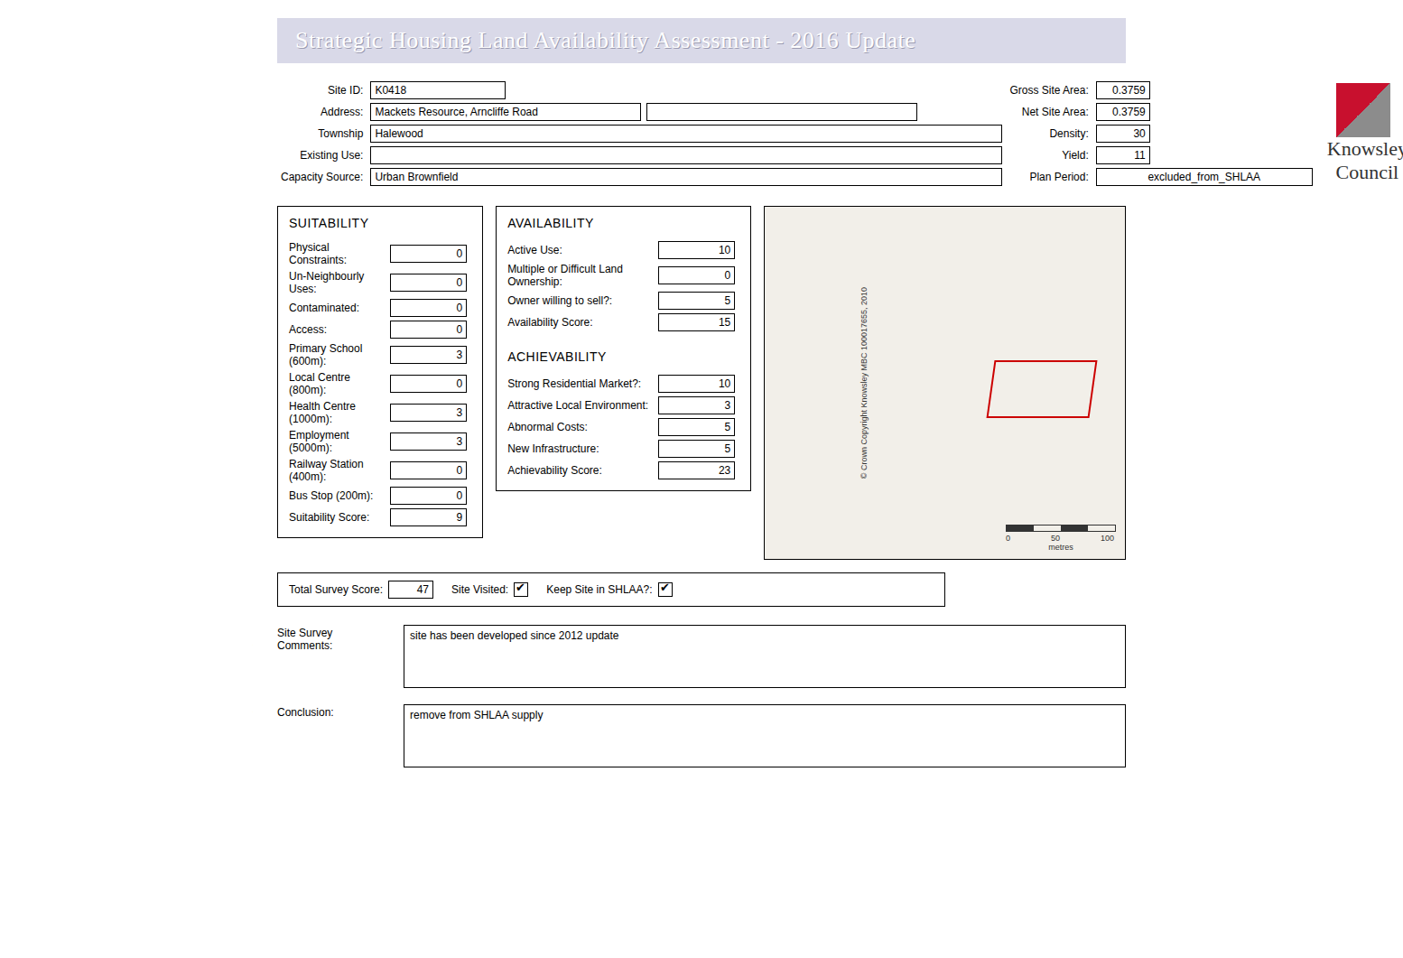Strategic Housing Land Availability Assessment - 2016 Update
| Site ID: | K0418 |
| Address: | Mackets Resource, Arncliffe Road |
| Township | Halewood |
| Existing Use: | |
| Capacity Source: | Urban Brownfield |
| Gross Site Area: | 0.3759 | Knowsley Council |
| Net Site Area: | 0.3759 |
| Density: | 30 |
| Yield: | 11 |
| Plan Period: | excluded_from_SHLAA |
SUITABILITY
| Physical Constraints: | 0 |
| Un-Neighbourly Uses: | 0 |
| Contaminated: | 0 |
| Access: | 0 |
| Primary School (600m): | 3 |
| Local Centre (800m): | 0 |
| Health Centre (1000m): | 3 |
| Employment (5000m): | 3 |
| Railway Station (400m): | 0 |
| Bus Stop (200m): | 0 |
| Suitability Score: | 9 |
AVAILABILITY
| Active Use: | 10 |
| Multiple or Difficult Land Ownership: | 0 |
| Owner willing to sell?: | 5 |
| Availability Score: | 15 |
ACHIEVABILITY
| Strong Residential Market?: | 10 |
| Attractive Local Environment: | 3 |
| Abnormal Costs: | 5 |
| New Infrastructure: | 5 |
| Achievability Score: | 23 |
© Crown Copyright Knowsley MBC 100017655, 2010
050100
metres
Total Survey Score:
47
Site Visited:
Keep Site in SHLAA?:
Site Survey
Comments:
site has been developed since 2012 update
Conclusion:
remove from SHLAA supply